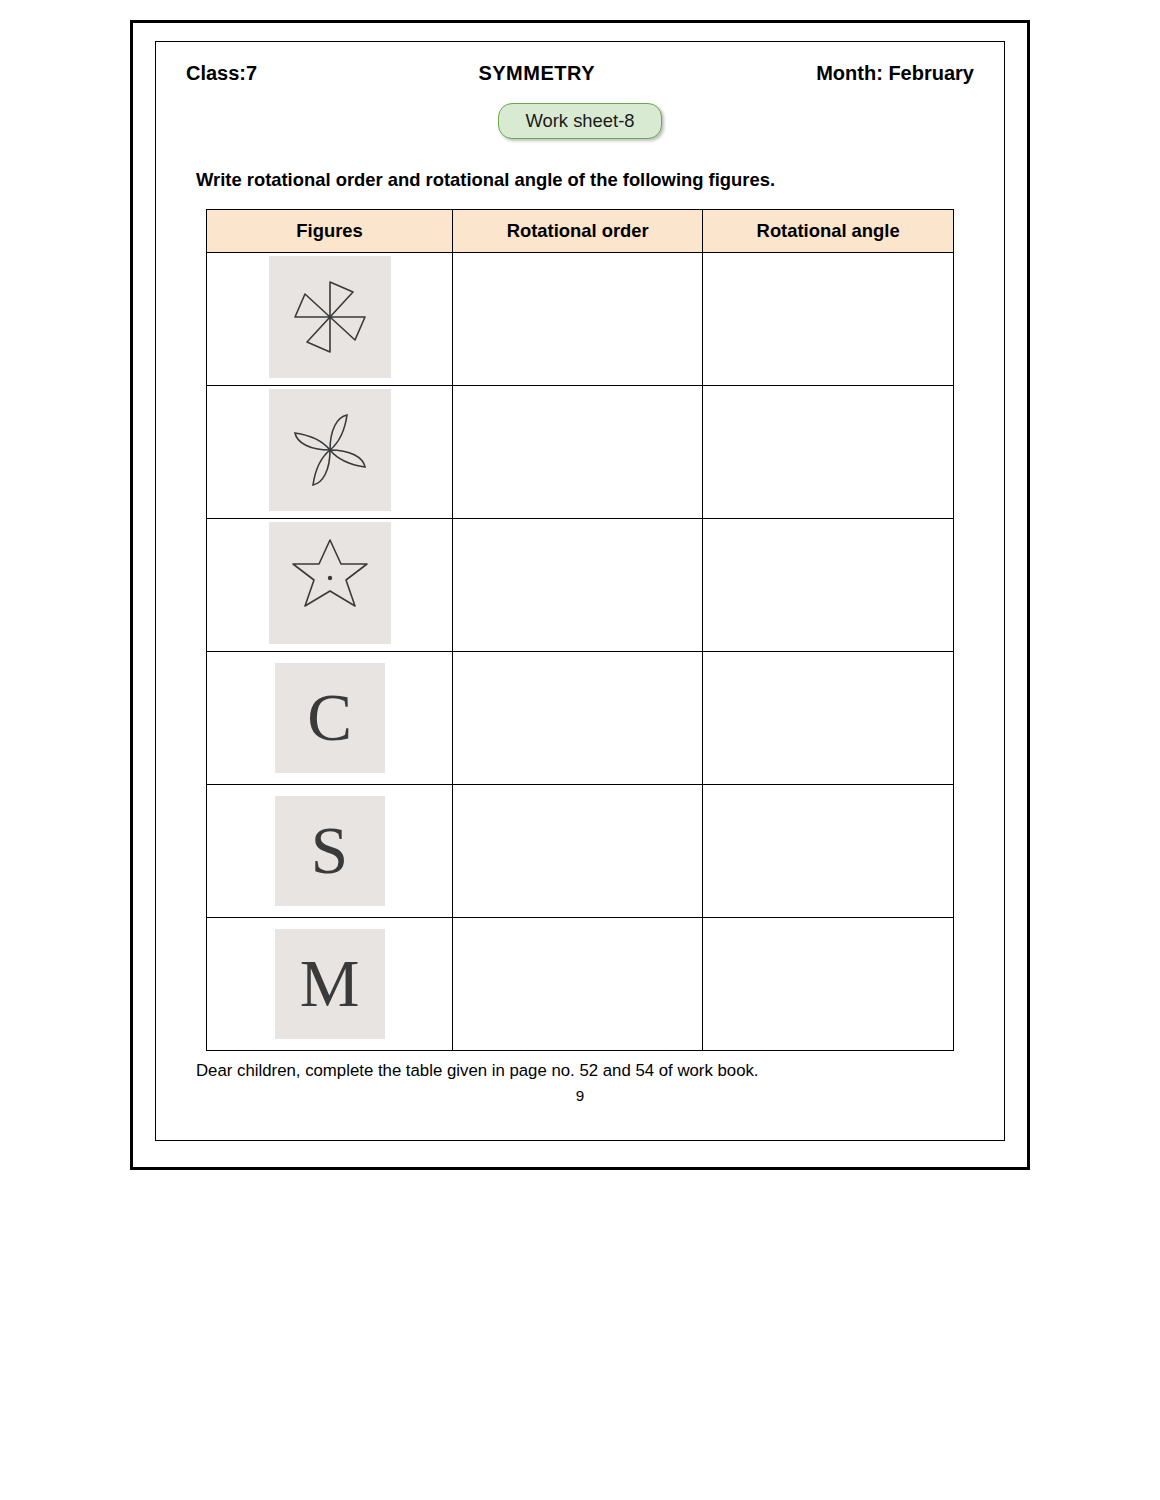Class:7 SYMMETRY Month: February
Work sheet-8
Write rotational order and rotational angle of the following figures.
| Figures | Rotational order | Rotational angle |
| --- | --- | --- |
| C | | |
| S | | |
| M | | |
Dear children, complete the table given in page no. 52 and 54 of work book.
9